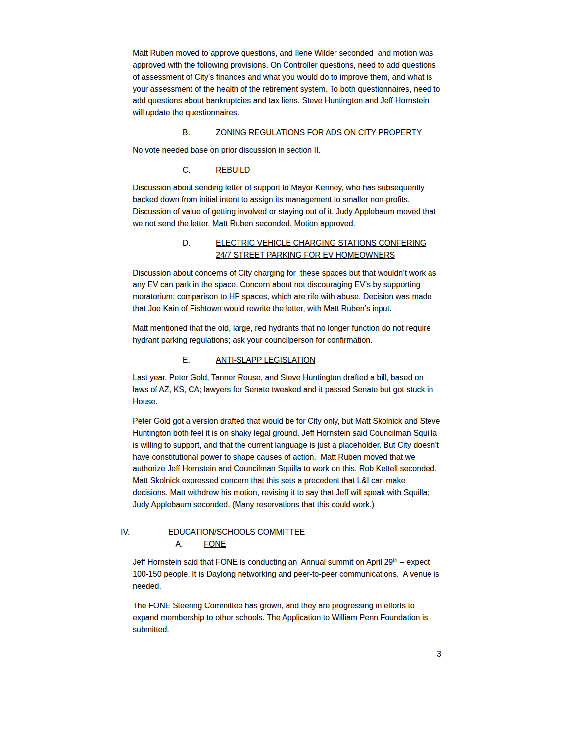Matt Ruben moved to approve questions, and Ilene Wilder seconded and motion was approved with the following provisions. On Controller questions, need to add questions of assessment of City’s finances and what you would do to improve them, and what is your assessment of the health of the retirement system. To both questionnaires, need to add questions about bankruptcies and tax liens. Steve Huntington and Jeff Hornstein will update the questionnaires.
B. Zoning Regulations for Ads on City Property
No vote needed base on prior discussion in section II.
C. Rebuild
Discussion about sending letter of support to Mayor Kenney, who has subsequently backed down from initial intent to assign its management to smaller non-profits. Discussion of value of getting involved or staying out of it. Judy Applebaum moved that we not send the letter. Matt Ruben seconded. Motion approved.
D. Electric Vehicle Charging Stations Confering 24/7 Street Parking for EV Homeowners
Discussion about concerns of City charging for these spaces but that wouldn’t work as any EV can park in the space. Concern about not discouraging EV’s by supporting moratorium; comparison to HP spaces, which are rife with abuse. Decision was made that Joe Kain of Fishtown would rewrite the letter, with Matt Ruben’s input.
Matt mentioned that the old, large, red hydrants that no longer function do not require hydrant parking regulations; ask your councilperson for confirmation.
E. Anti-SLAPP Legislation
Last year, Peter Gold, Tanner Rouse, and Steve Huntington drafted a bill, based on laws of AZ, KS, CA; lawyers for Senate tweaked and it passed Senate but got stuck in House.
Peter Gold got a version drafted that would be for City only, but Matt Skolnick and Steve Huntington both feel it is on shaky legal ground. Jeff Hornstein said Councilman Squilla is willing to support, and that the current language is just a placeholder. But City doesn’t have constitutional power to shape causes of action. Matt Ruben moved that we authorize Jeff Hornstein and Councilman Squilla to work on this. Rob Kettell seconded. Matt Skolnick expressed concern that this sets a precedent that L&I can make decisions. Matt withdrew his motion, revising it to say that Jeff will speak with Squilla; Judy Applebaum seconded. (Many reservations that this could work.)
IV. EDUCATION/SCHOOLS COMMITTEE
A. FONE
Jeff Hornstein said that FONE is conducting an Annual summit on April 29th – expect 100-150 people. It is Daylong networking and peer-to-peer communications. A venue is needed.
The FONE Steering Committee has grown, and they are progressing in efforts to expand membership to other schools. The Application to William Penn Foundation is submitted.
3